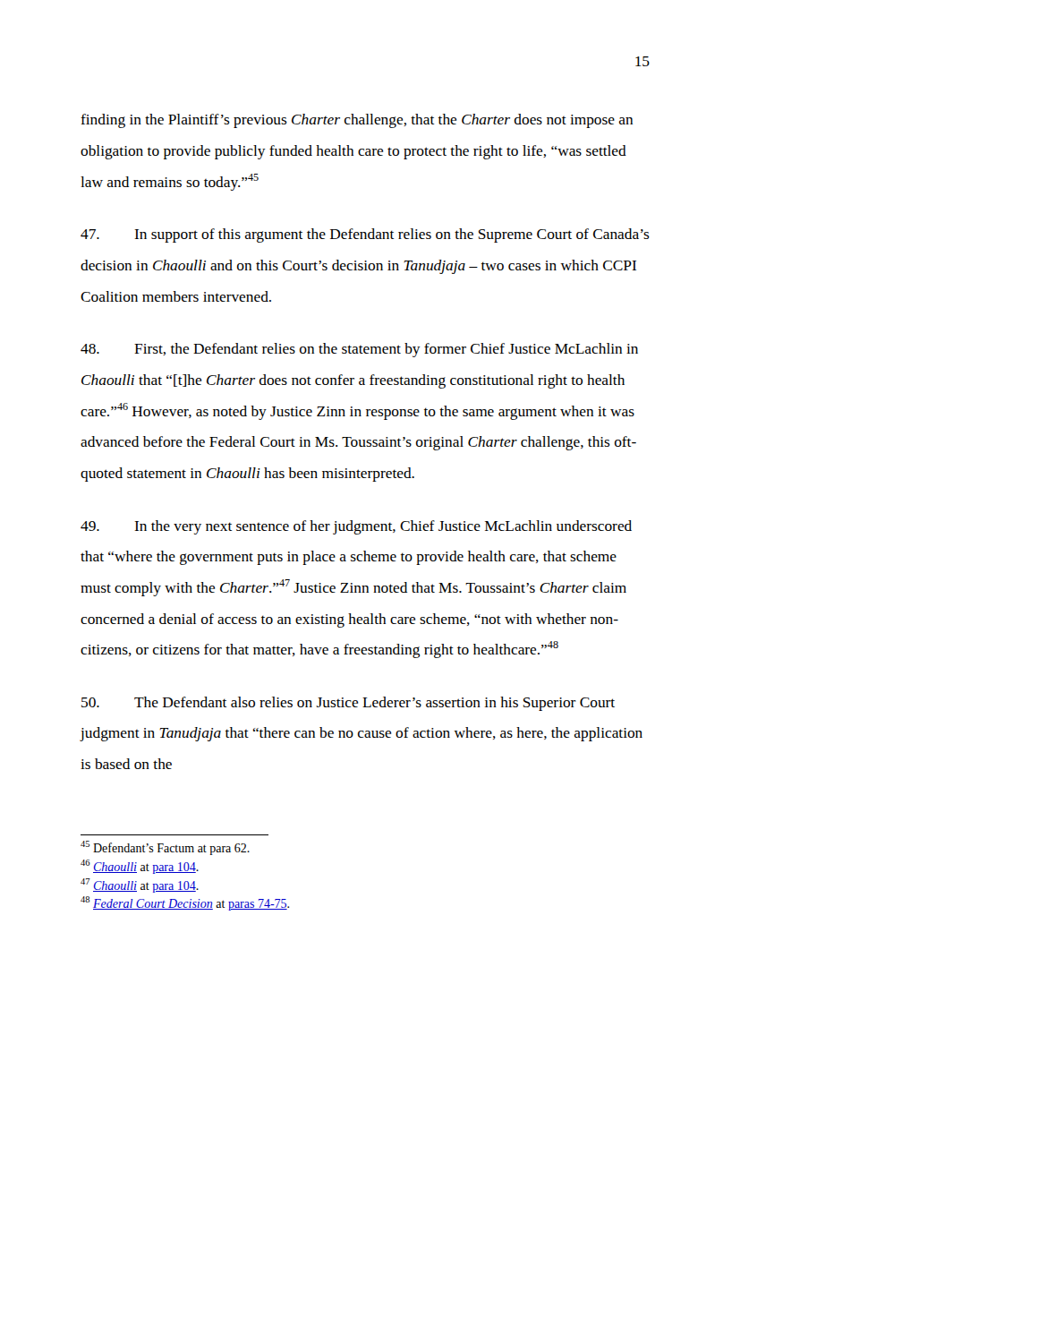15
finding in the Plaintiff’s previous Charter challenge, that the Charter does not impose an obligation to provide publicly funded health care to protect the right to life, “was settled law and remains so today.”45
47. In support of this argument the Defendant relies on the Supreme Court of Canada’s decision in Chaoulli and on this Court’s decision in Tanudjaja – two cases in which CCPI Coalition members intervened.
48. First, the Defendant relies on the statement by former Chief Justice McLachlin in Chaoulli that “[t]he Charter does not confer a freestanding constitutional right to health care.”46 However, as noted by Justice Zinn in response to the same argument when it was advanced before the Federal Court in Ms. Toussaint’s original Charter challenge, this oft-quoted statement in Chaoulli has been misinterpreted.
49. In the very next sentence of her judgment, Chief Justice McLachlin underscored that “where the government puts in place a scheme to provide health care, that scheme must comply with the Charter.”47 Justice Zinn noted that Ms. Toussaint’s Charter claim concerned a denial of access to an existing health care scheme, “not with whether non-citizens, or citizens for that matter, have a freestanding right to healthcare.”48
50. The Defendant also relies on Justice Lederer’s assertion in his Superior Court judgment in Tanudjaja that “there can be no cause of action where, as here, the application is based on the
45 Defendant’s Factum at para 62.
46 Chaoulli at para 104.
47 Chaoulli at para 104.
48 Federal Court Decision at paras 74-75.